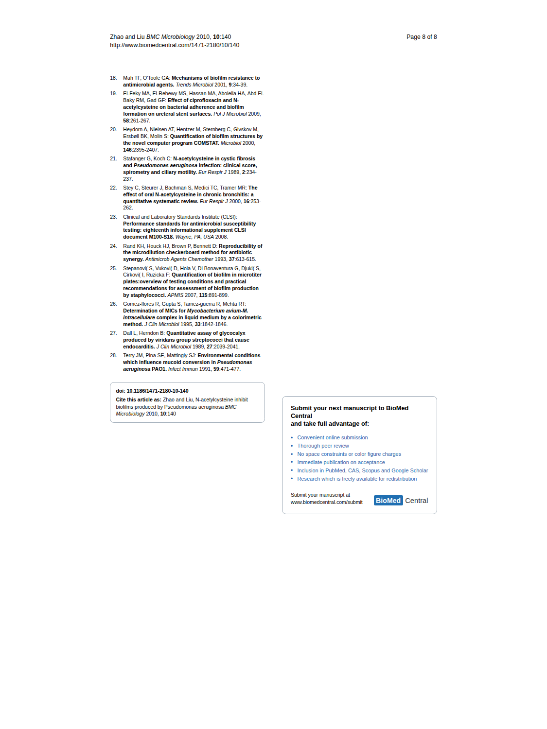Zhao and Liu BMC Microbiology 2010, 10:140
http://www.biomedcentral.com/1471-2180/10/140
Page 8 of 8
18. Mah TF, O'Toole GA: Mechanisms of biofilm resistance to antimicrobial agents. Trends Microbiol 2001, 9:34-39.
19. El-Feky MA, El-Rehewy MS, Hassan MA, Abolella HA, Abd El-Baky RM, Gad GF: Effect of ciprofloxacin and N-acetylcysteine on bacterial adherence and biofilm formation on ureteral stent surfaces. Pol J Microbiol 2009, 58:261-267.
20. Heydorn A, Nielsen AT, Hentzer M, Sternberg C, Givskov M, Ersbøll BK, Molin S: Quantification of biofilm structures by the novel computer program COMSTAT. Microbiol 2000, 146:2395-2407.
21. Stafanger G, Koch C: N-acetylcysteine in cystic fibrosis and Pseudomonas aeruginosa infection: clinical score, spirometry and ciliary motility. Eur Respir J 1989, 2:234-237.
22. Stey C, Steurer J, Bachman S, Medici TC, Tramer MR: The effect of oral N-acetylcysteine in chronic bronchitis: a quantitative systematic review. Eur Respir J 2000, 16:253-262.
23. Clinical and Laboratory Standards Institute (CLSI): Performance standards for antimicrobial susceptibility testing: eighteenth informational supplement CLSI document M100-S18. Wayne, PA, USA 2008.
24. Rand KH, Houck HJ, Brown P, Bennett D: Reproducibility of the microdilution checkerboard method for antibiotic synergy. Antimicrob Agents Chemother 1993, 37:613-615.
25. Stepanovi( S, Vukovi( D, Hola V, Di Bonaventura G, Djuki( S, Cirkovi( I, Ruzicka F: Quantification of biofilm in microtiter plates:overview of testing conditions and practical recommendations for assessment of biofilm production by staphylococci. APMIS 2007, 115:891-899.
26. Gomez-flores R, Gupta S, Tamez-guerra R, Mehta RT: Determination of MICs for Mycobacterium avium-M. intracellulare complex in liquid medium by a colorimetric method. J Clin Microbiol 1995, 33:1842-1846.
27. Dall L, Herndon B: Quantitative assay of glycocalyx produced by viridans group streptococci that cause endocarditis. J Clin Microbiol 1989, 27:2039-2041.
28. Terry JM, Pina SE, Mattingly SJ: Environmental conditions which influence mucoid conversion in Pseudomonas aeruginosa PAO1. Infect Immun 1991, 59:471-477.
doi: 10.1186/1471-2180-10-140
Cite this article as: Zhao and Liu, N-acetylcysteine inhibit biofilms produced by Pseudomonas aeruginosa BMC Microbiology 2010, 10:140
Submit your next manuscript to BioMed Central
and take full advantage of:
Convenient online submission
Thorough peer review
No space constraints or color figure charges
Immediate publication on acceptance
Inclusion in PubMed, CAS, Scopus and Google Scholar
Research which is freely available for redistribution
Submit your manuscript at
www.biomedcentral.com/submit
BioMed Central